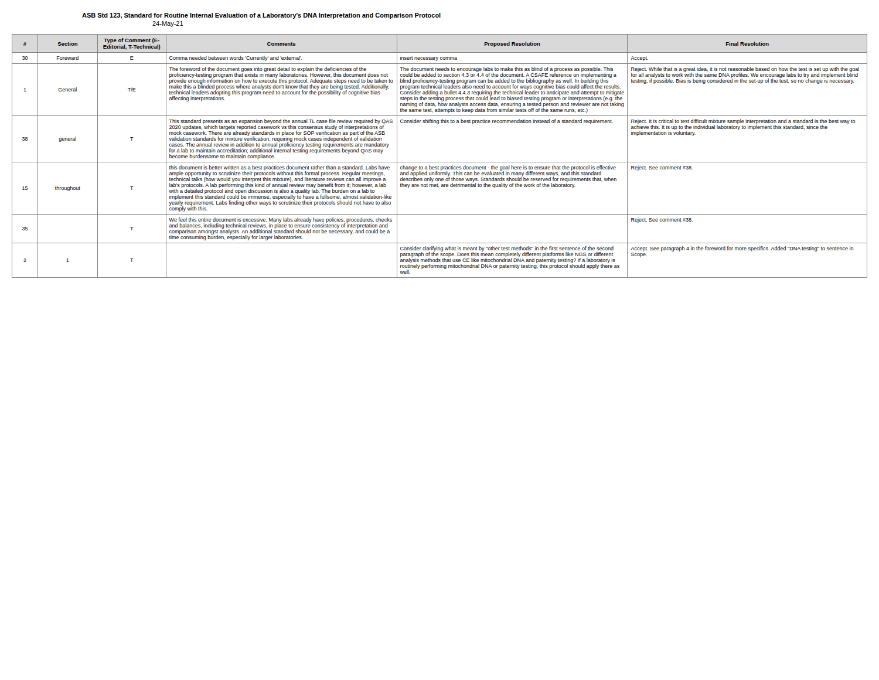ASB Std 123, Standard for Routine Internal Evaluation of a Laboratory's DNA Interpretation and Comparison Protocol
24-May-21
| # | Section | Type of Comment (E-Editorial, T-Technical) | Comments | Proposed Resolution | Final Resolution |
| --- | --- | --- | --- | --- | --- |
| 30 | Foreward | E | Comma needed between words 'Currently' and 'external'. | insert necessary comma | Accept. |
| 1 | General | T/E | The foreword of the document goes into great detail to explain the deficiencies of the proficiency-testing program that exists in many laboratories. However, this document does not provide enough information on how to execute this protocol. Adequate steps need to be taken to make this a blinded process where analysts don't know that they are being tested. Additionally, technical leaders adopting this program need to account for the possibility of cognitive bias affecting interpretations. | The document needs to encourage labs to make this as blind of a process as possible. This could be added to section 4.3 or 4.4 of the document. A CSAFE reference on implementing a blind proficiency-testing program can be added to the bibliography as well. In building this program technical leaders also need to account for ways cognitive bias could affect the results. Consider adding a bullet 4.4.3 requiring the technical leader to anticipate and attempt to mitigate steps in the testing process that could lead to biased testing program or interpretations (e.g. the naming of data, how analysts access data, ensuring a tested person and reviewer are not taking the same test, attempts to keep data from similar tests off of the same runs, etc.) | Reject. While that is a great idea, it is not reasonable based on how the test is set up with the goal for all analysts to work with the same DNA profiles. We encourage labs to try and implement blind testing, if possible. Bias is being considered in the set-up of the test, so no change is necessary. |
| 38 | general | T | This standard presents as an expansion beyond the annual TL case file review required by QAS 2020 updates, which targets reported casework vs this consensus study of interpretations of mock casework. There are already standards in place for SOP verification as part of the ASB validation standards for mixture verification, requiring mock cases independent of validation cases. The annual review in addition to annual proficiency testing requirements are mandatory for a lab to maintain accreditation; additional internal testing requirements beyond QAS may become burdensome to maintain compliance. | Consider shifting this to a best practice recommendation instead of a standard requirement. | Reject. It is critical to test difficult mixture sample interpretation and a standard is the best way to achieve this. It is up to the individual laboratory to implement this standard, since the implementation is voluntary. |
| 15 | throughout | T | this document is better written as a best practices document rather than a standard. Labs have ample opportunity to scrutinize their protocols without this formal process. Regular meetings, technical talks (how would you interpret this mixture), and literature reviews can all improve a lab's protocols. A lab performing this kind of annual review may benefit from it; however, a lab with a detailed protocol and open discussion is also a quality lab. The burden on a lab to implement this standard could be immense, especially to have a fullsome, almost validation-like yearly requirement. Labs finding other ways to scrutinize their protocols should not have to also comply with this. | change to a best practices document - the goal here is to ensure that the protocol is effective and applied uniformly. This can be evaluated in many different ways, and this standard describes only one of those ways. Standards should be reserved for requirements that, when they are not met, are detrimental to the quality of the work of the laboratory. | Reject. See comment #38. |
| 35 | | T | We feel this entire document is excessive. Many labs already have policies, procedures, checks and balances, including technical reviews, in place to ensure consistency of interpretation and comparison amongst analysts. An additional standard should not be necessary, and could be a time consuming burden, especially for larger laboratories. | | Reject. See comment #38. |
| 2 | 1 | T | | Consider clarifying what is meant by "other test methods" in the first sentence of the second paragraph of the scope. Does this mean completely different platforms like NGS or different analysis methods that use CE like mitochondrial DNA and paternity testing? If a laboratory is routinely performing mitochondrial DNA or paternity testing, this protocol should apply there as well. | Accept. See paragraph 4 in the foreword for more specifics. Added "DNA testing" to sentence in Scope. |